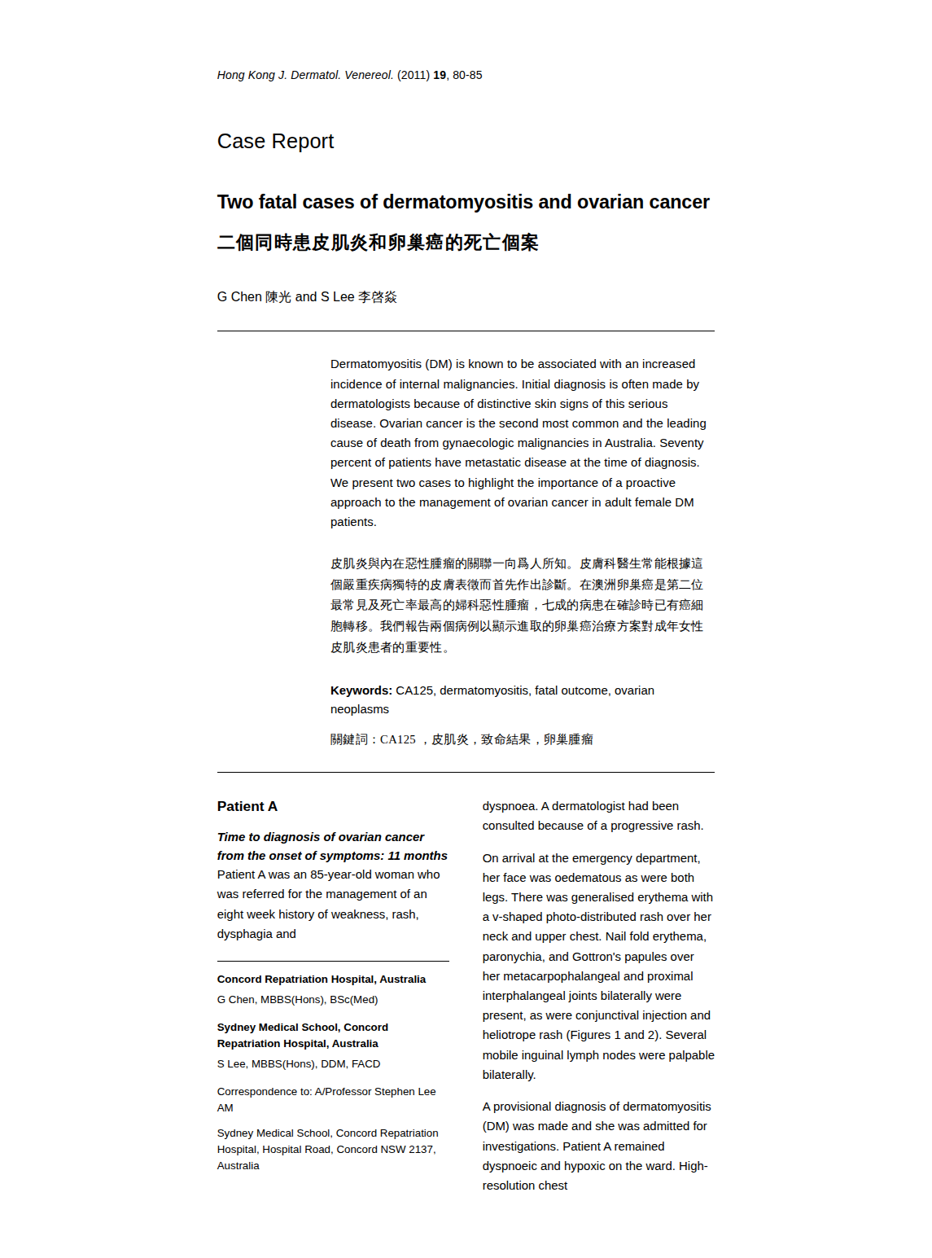Hong Kong J. Dermatol. Venereol. (2011) 19, 80-85
Case Report
Two fatal cases of dermatomyositis and ovarian cancer
二個同時患皮肌炎和卵巢癌的死亡個案
G Chen 陳光 and S Lee 李啓焱
Dermatomyositis (DM) is known to be associated with an increased incidence of internal malignancies. Initial diagnosis is often made by dermatologists because of distinctive skin signs of this serious disease. Ovarian cancer is the second most common and the leading cause of death from gynaecologic malignancies in Australia. Seventy percent of patients have metastatic disease at the time of diagnosis. We present two cases to highlight the importance of a proactive approach to the management of ovarian cancer in adult female DM patients.
皮肌炎與內在惡性腫瘤的關聯一向爲人所知。皮膚科醫生常能根據這個嚴重疾病獨特的皮膚表徵而首先作出診斷。在澳洲卵巢癌是第二位最常見及死亡率最高的婦科惡性腫瘤，七成的病患在確診時已有癌細胞轉移。我們報告兩個病例以顯示進取的卵巢癌治療方案對成年女性皮肌炎患者的重要性。
Keywords: CA125, dermatomyositis, fatal outcome, ovarian neoplasms
關鍵詞：CA125 ，皮肌炎，致命結果，卵巢腫瘤
Patient A
Time to diagnosis of ovarian cancer from the onset of symptoms: 11 months
Patient A was an 85-year-old woman who was referred for the management of an eight week history of weakness, rash, dysphagia and
Concord Repatriation Hospital, Australia
G Chen, MBBS(Hons), BSc(Med)
Sydney Medical School, Concord Repatriation Hospital, Australia
S Lee, MBBS(Hons), DDM, FACD
Correspondence to: A/Professor Stephen Lee AM
Sydney Medical School, Concord Repatriation Hospital, Hospital Road, Concord NSW 2137, Australia
dyspnoea. A dermatologist had been consulted because of a progressive rash.
On arrival at the emergency department, her face was oedematous as were both legs. There was generalised erythema with a v-shaped photo-distributed rash over her neck and upper chest. Nail fold erythema, paronychia, and Gottron's papules over her metacarpophalangeal and proximal interphalangeal joints bilaterally were present, as were conjunctival injection and heliotrope rash (Figures 1 and 2). Several mobile inguinal lymph nodes were palpable bilaterally.
A provisional diagnosis of dermatomyositis (DM) was made and she was admitted for investigations. Patient A remained dyspnoeic and hypoxic on the ward. High-resolution chest